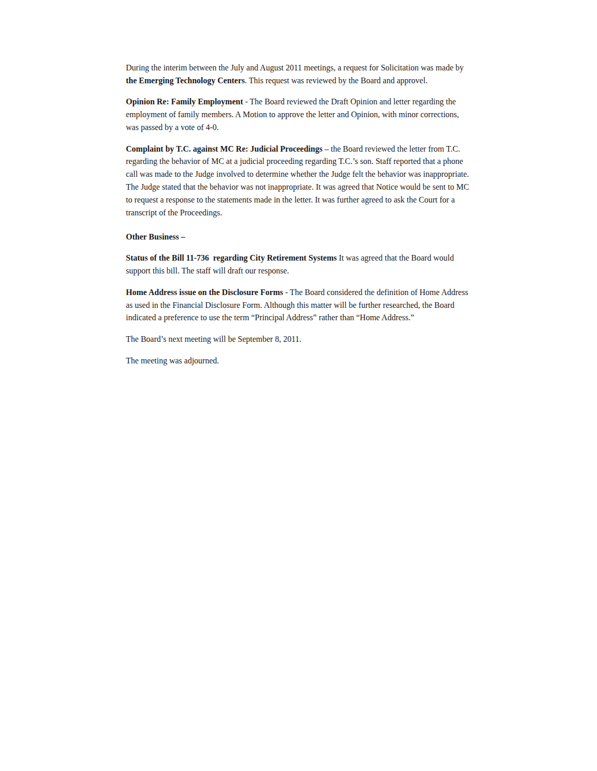During the interim between the July and August 2011 meetings, a request for Solicitation was made by the Emerging Technology Centers. This request was reviewed by the Board and approvel.
Opinion Re: Family Employment - The Board reviewed the Draft Opinion and letter regarding the employment of family members. A Motion to approve the letter and Opinion, with minor corrections, was passed by a vote of 4-0.
Complaint by T.C. against MC Re: Judicial Proceedings – the Board reviewed the letter from T.C. regarding the behavior of MC at a judicial proceeding regarding T.C.’s son. Staff reported that a phone call was made to the Judge involved to determine whether the Judge felt the behavior was inappropriate. The Judge stated that the behavior was not inappropriate. It was agreed that Notice would be sent to MC to request a response to the statements made in the letter. It was further agreed to ask the Court for a transcript of the Proceedings.
Other Business –
Status of the Bill 11-736 regarding City Retirement Systems It was agreed that the Board would support this bill. The staff will draft our response.
Home Address issue on the Disclosure Forms - The Board considered the definition of Home Address as used in the Financial Disclosure Form. Although this matter will be further researched, the Board indicated a preference to use the term “Principal Address” rather than “Home Address.”
The Board’s next meeting will be September 8, 2011.
The meeting was adjourned.